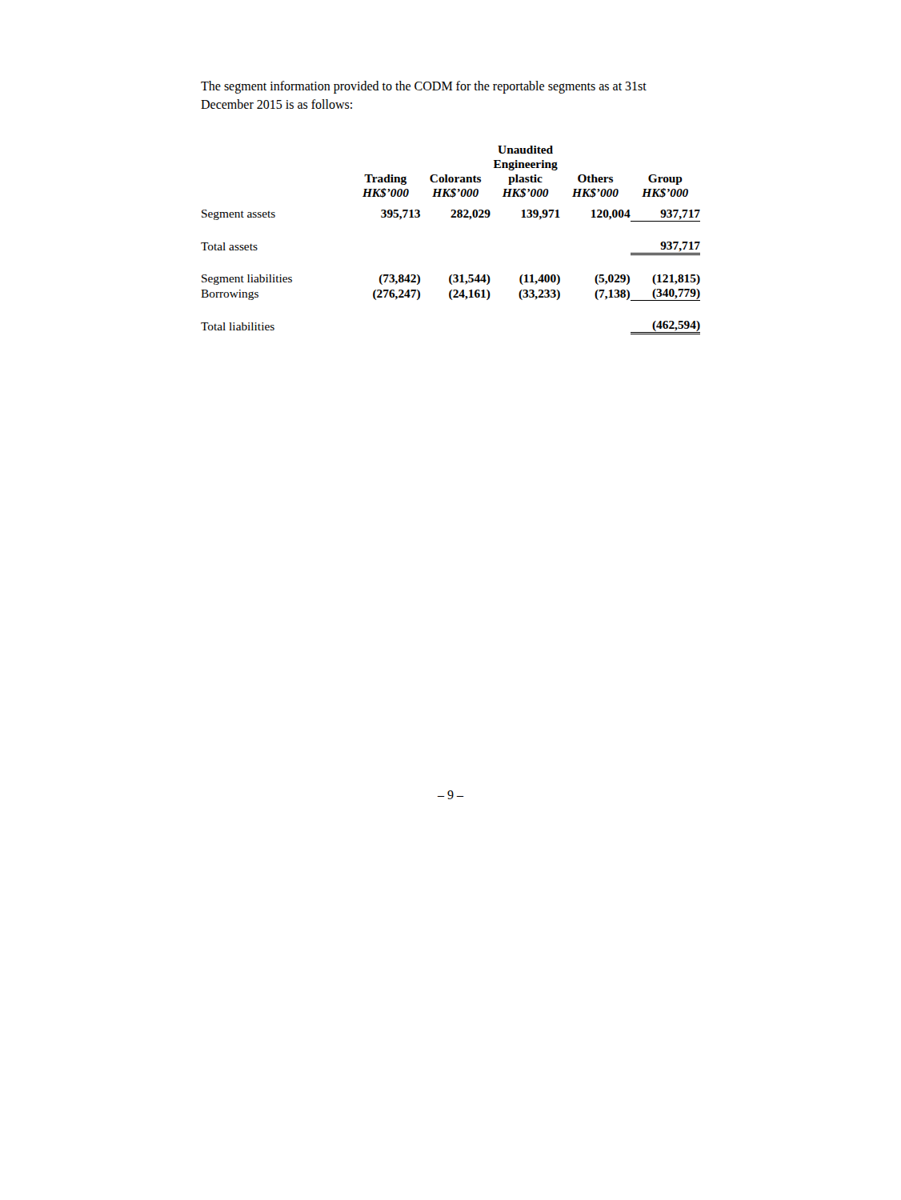The segment information provided to the CODM for the reportable segments as at 31st December 2015 is as follows:
| | | | Unaudited | | |
| | | | Engineering | | |
| | Trading | Colorants | plastic | Others | Group |
| | HK$’000 | HK$’000 | HK$’000 | HK$’000 | HK$’000 |
| Segment assets | 395,713 | 282,029 | 139,971 | 120,004 | 937,717 |
| Total assets | | | | | 937,717 |
| Segment liabilities | (73,842) | (31,544) | (11,400) | (5,029) | (121,815) |
| Borrowings | (276,247) | (24,161) | (33,233) | (7,138) | (340,779) |
| Total liabilities | | | | | (462,594) |
– 9 –